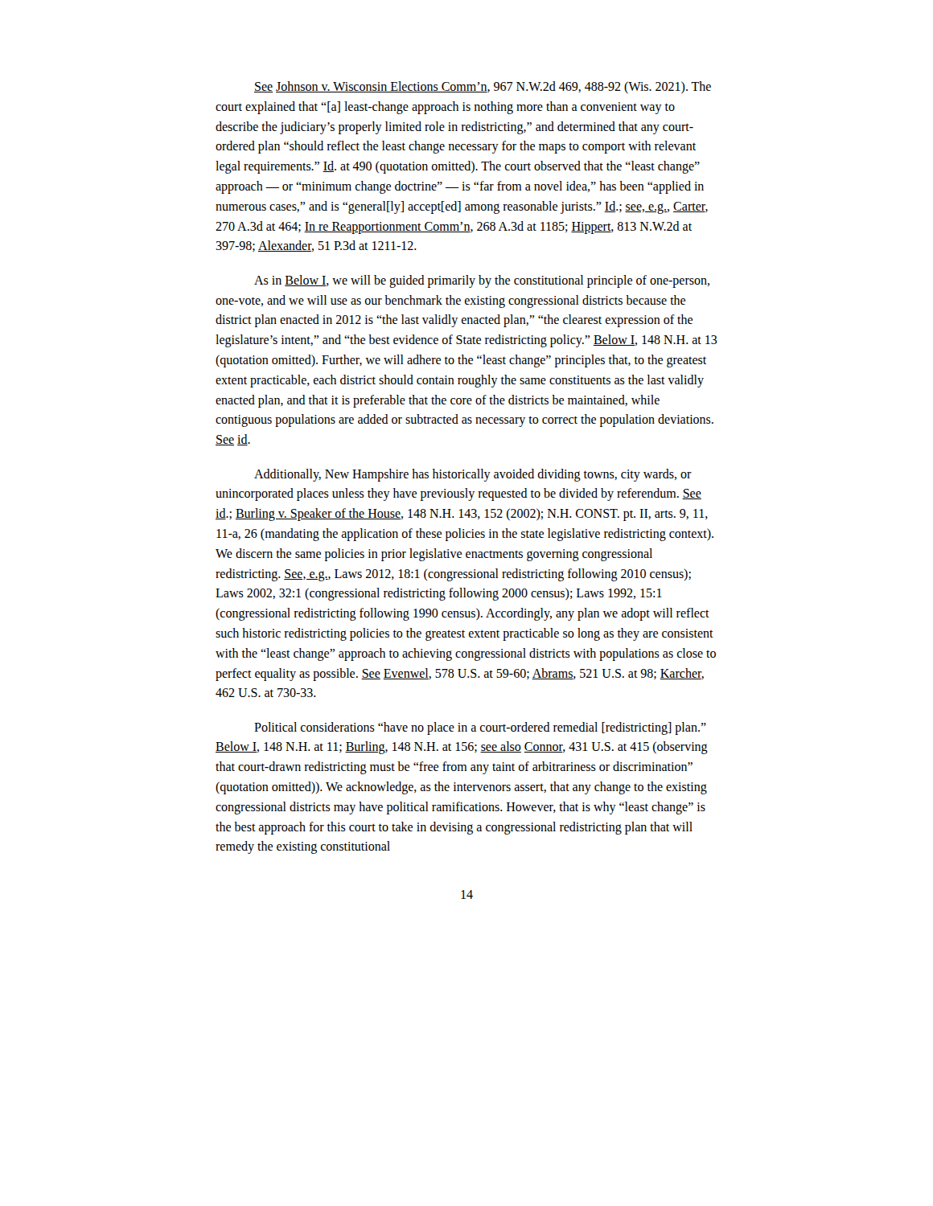See Johnson v. Wisconsin Elections Comm’n, 967 N.W.2d 469, 488-92 (Wis. 2021). The court explained that “[a] least-change approach is nothing more than a convenient way to describe the judiciary’s properly limited role in redistricting,” and determined that any court-ordered plan “should reflect the least change necessary for the maps to comport with relevant legal requirements.” Id. at 490 (quotation omitted). The court observed that the “least change” approach — or “minimum change doctrine” — is “far from a novel idea,” has been “applied in numerous cases,” and is “general[ly] accept[ed] among reasonable jurists.” Id.; see, e.g., Carter, 270 A.3d at 464; In re Reapportionment Comm’n, 268 A.3d at 1185; Hippert, 813 N.W.2d at 397-98; Alexander, 51 P.3d at 1211-12.
As in Below I, we will be guided primarily by the constitutional principle of one-person, one-vote, and we will use as our benchmark the existing congressional districts because the district plan enacted in 2012 is “the last validly enacted plan,” “the clearest expression of the legislature’s intent,” and “the best evidence of State redistricting policy.” Below I, 148 N.H. at 13 (quotation omitted). Further, we will adhere to the “least change” principles that, to the greatest extent practicable, each district should contain roughly the same constituents as the last validly enacted plan, and that it is preferable that the core of the districts be maintained, while contiguous populations are added or subtracted as necessary to correct the population deviations. See id.
Additionally, New Hampshire has historically avoided dividing towns, city wards, or unincorporated places unless they have previously requested to be divided by referendum. See id.; Burling v. Speaker of the House, 148 N.H. 143, 152 (2002); N.H. CONST. pt. II, arts. 9, 11, 11-a, 26 (mandating the application of these policies in the state legislative redistricting context). We discern the same policies in prior legislative enactments governing congressional redistricting. See, e.g., Laws 2012, 18:1 (congressional redistricting following 2010 census); Laws 2002, 32:1 (congressional redistricting following 2000 census); Laws 1992, 15:1 (congressional redistricting following 1990 census). Accordingly, any plan we adopt will reflect such historic redistricting policies to the greatest extent practicable so long as they are consistent with the “least change” approach to achieving congressional districts with populations as close to perfect equality as possible. See Evenwel, 578 U.S. at 59-60; Abrams, 521 U.S. at 98; Karcher, 462 U.S. at 730-33.
Political considerations “have no place in a court-ordered remedial [redistricting] plan.” Below I, 148 N.H. at 11; Burling, 148 N.H. at 156; see also Connor, 431 U.S. at 415 (observing that court-drawn redistricting must be “free from any taint of arbitrariness or discrimination” (quotation omitted)). We acknowledge, as the intervenors assert, that any change to the existing congressional districts may have political ramifications. However, that is why “least change” is the best approach for this court to take in devising a congressional redistricting plan that will remedy the existing constitutional
14